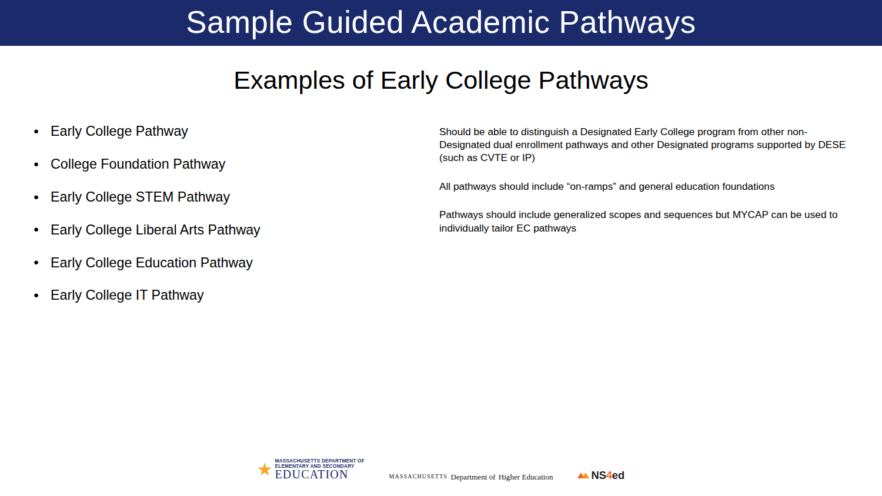Sample Guided Academic Pathways
Examples of Early College Pathways
Early College Pathway
College Foundation Pathway
Early College STEM Pathway
Early College Liberal Arts Pathway
Early College Education Pathway
Early College IT Pathway
Should be able to distinguish a Designated Early College program from other non-Designated dual enrollment pathways and other Designated programs supported by DESE (such as CVTE or IP)
All pathways should include “on-ramps” and general education foundations
Pathways should include generalized scopes and sequences but MYCAP can be used to individually tailor EC pathways
Massachusetts Department of
Elementary and Secondary
EDUCATION
Massachusetts
Department of
Higher Education
NS4ed